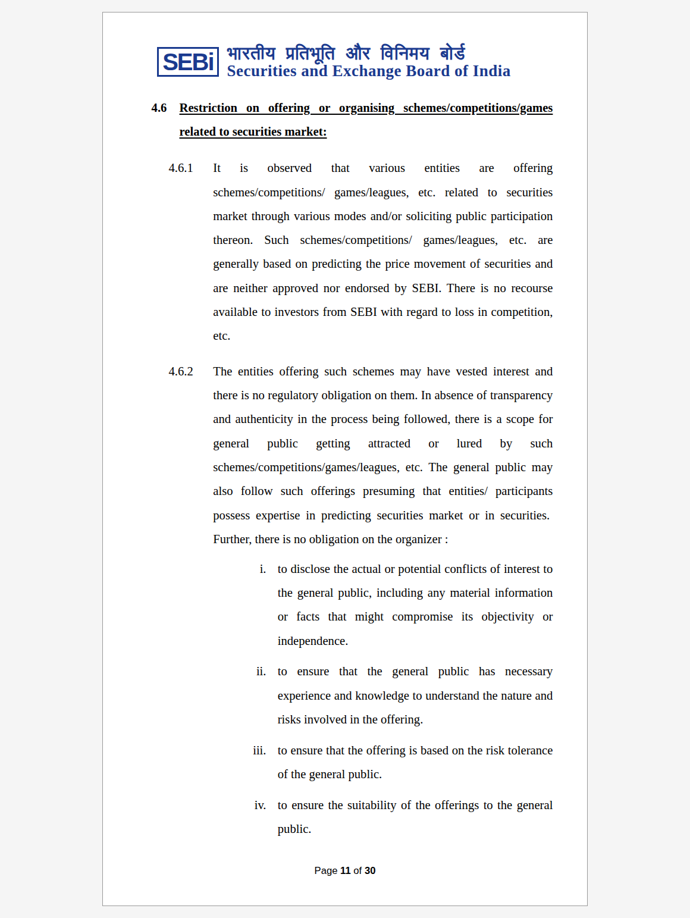SEBi
भारतीय प्रतिभूति और विनिमय बोर्ड
Securities and Exchange Board of India
4.6
Restriction on offering or organising schemes/competitions/games related to securities market:
4.6.1
It is observed that various entities are offering schemes/competitions/ games/leagues, etc. related to securities market through various modes and/or soliciting public participation thereon. Such schemes/competitions/ games/leagues, etc. are generally based on predicting the price movement of securities and are neither approved nor endorsed by SEBI. There is no recourse available to investors from SEBI with regard to loss in competition, etc.
4.6.2
The entities offering such schemes may have vested interest and there is no regulatory obligation on them. In absence of transparency and authenticity in the process being followed, there is a scope for general public getting attracted or lured by such schemes/competitions/games/leagues, etc. The general public may also follow such offerings presuming that entities/ participants possess expertise in predicting securities market or in securities. Further, there is no obligation on the organizer :
i. to disclose the actual or potential conflicts of interest to the general public, including any material information or facts that might compromise its objectivity or independence.
ii. to ensure that the general public has necessary experience and knowledge to understand the nature and risks involved in the offering.
iii. to ensure that the offering is based on the risk tolerance of the general public.
iv. to ensure the suitability of the offerings to the general public.
Page 11 of 30